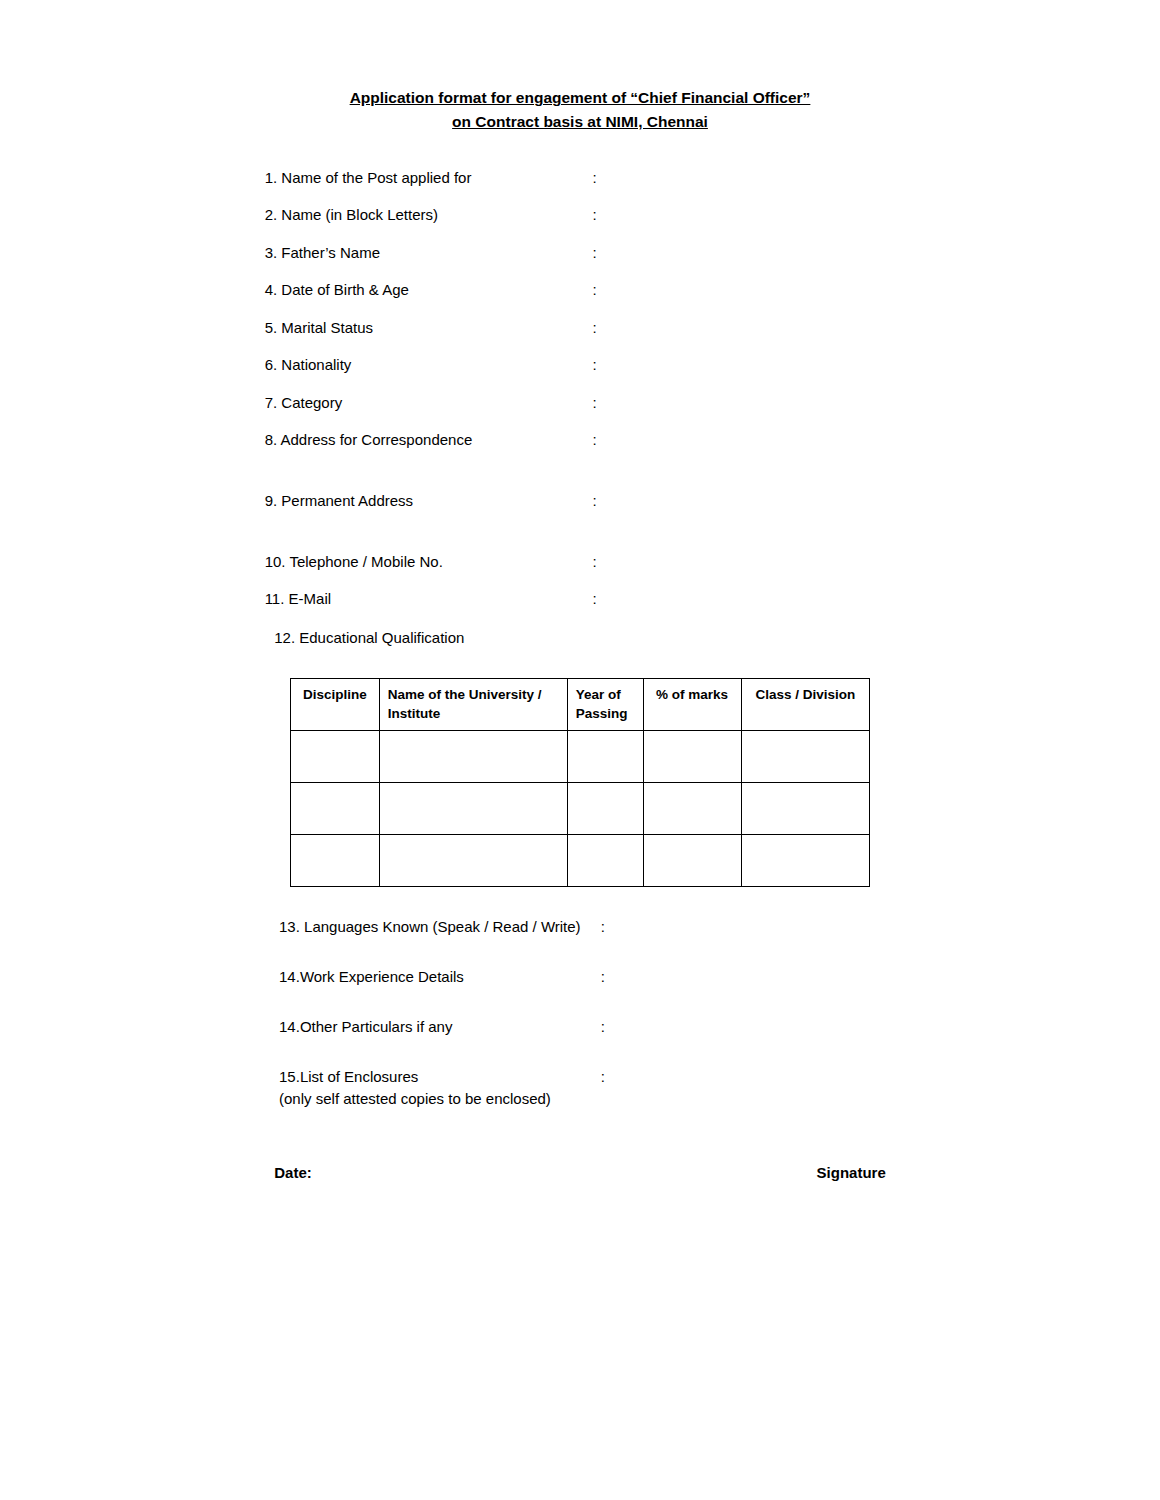Application format for engagement of “Chief Financial Officer” on Contract basis at NIMI, Chennai
| 1. Name of the Post applied for | : | |
| 2. Name (in Block Letters) | : | |
| 3. Father’s Name | : | |
| 4. Date of Birth & Age | : | |
| 5. Marital Status | : | |
| 6. Nationality | : | |
| 7. Category | : | |
| 8. Address for Correspondence | : | |
| 9. Permanent Address | : | |
| 10. Telephone / Mobile No. | : | |
| 11. E-Mail | : | |
12. Educational Qualification
| Discipline | Name of the University / Institute | Year of Passing | % of marks | Class / Division |
| --- | --- | --- | --- | --- |
| 13. Languages Known (Speak / Read / Write) | : | |
| 14.Work Experience Details | : | |
| 14.Other Particulars if any | : | |
| 15.List of Enclosures (only self attested copies to be enclosed) | : | |
Date:
Signature